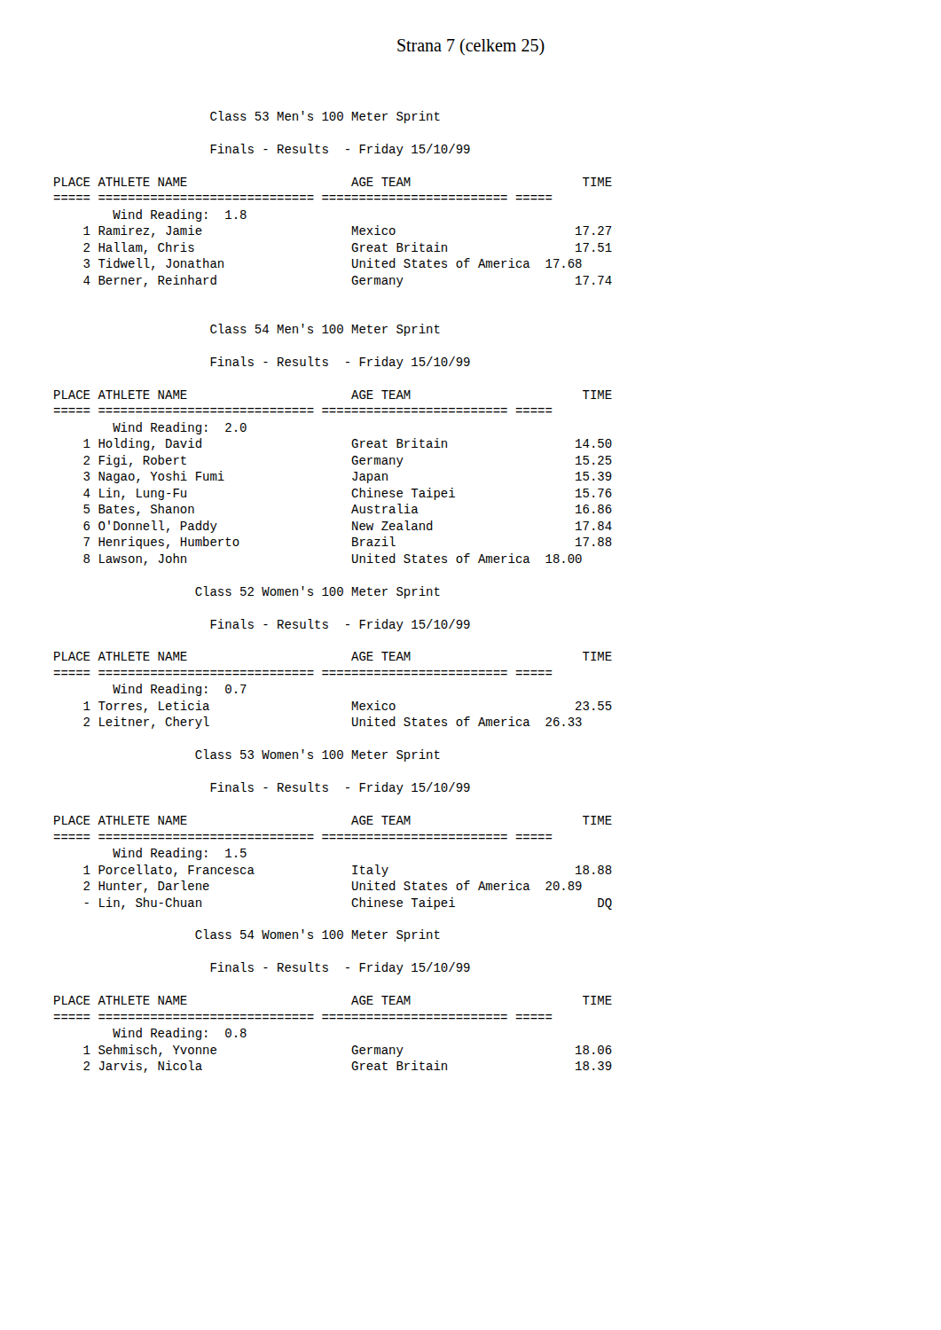Strana 7 (celkem 25)
                     Class 53 Men's 100 Meter Sprint

                     Finals - Results  - Friday 15/10/99

PLACE ATHLETE NAME                      AGE TEAM                       TIME
===== ============================= ========================= =====
        Wind Reading:  1.8
    1 Ramirez, Jamie                    Mexico                        17.27
    2 Hallam, Chris                     Great Britain                 17.51
    3 Tidwell, Jonathan                 United States of America  17.68
    4 Berner, Reinhard                  Germany                       17.74


                     Class 54 Men's 100 Meter Sprint

                     Finals - Results  - Friday 15/10/99

PLACE ATHLETE NAME                      AGE TEAM                       TIME
===== ============================= ========================= =====
        Wind Reading:  2.0
    1 Holding, David                    Great Britain                 14.50
    2 Figi, Robert                      Germany                       15.25
    3 Nagao, Yoshi Fumi                 Japan                         15.39
    4 Lin, Lung-Fu                      Chinese Taipei                15.76
    5 Bates, Shanon                     Australia                     16.86
    6 O'Donnell, Paddy                  New Zealand                   17.84
    7 Henriques, Humberto               Brazil                        17.88
    8 Lawson, John                      United States of America  18.00

                   Class 52 Women's 100 Meter Sprint

                     Finals - Results  - Friday 15/10/99

PLACE ATHLETE NAME                      AGE TEAM                       TIME
===== ============================= ========================= =====
        Wind Reading:  0.7
    1 Torres, Leticia                   Mexico                        23.55
    2 Leitner, Cheryl                   United States of America  26.33

                   Class 53 Women's 100 Meter Sprint

                     Finals - Results  - Friday 15/10/99

PLACE ATHLETE NAME                      AGE TEAM                       TIME
===== ============================= ========================= =====
        Wind Reading:  1.5
    1 Porcellato, Francesca             Italy                         18.88
    2 Hunter, Darlene                   United States of America  20.89
    - Lin, Shu-Chuan                    Chinese Taipei                   DQ

                   Class 54 Women's 100 Meter Sprint

                     Finals - Results  - Friday 15/10/99

PLACE ATHLETE NAME                      AGE TEAM                       TIME
===== ============================= ========================= =====
        Wind Reading:  0.8
    1 Sehmisch, Yvonne                  Germany                       18.06
    2 Jarvis, Nicola                    Great Britain                 18.39